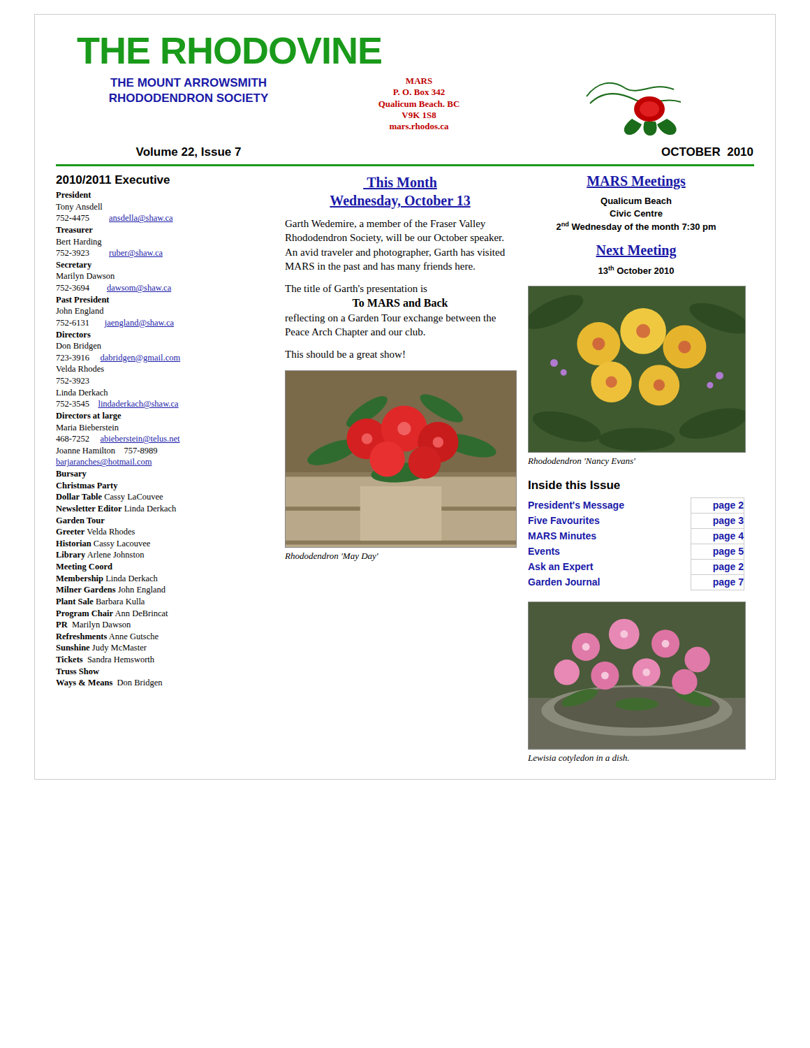THE RHODOVINE
| THE MOUNT ARROWSMITH RHODODENDRON SOCIETY | MARS P. O. Box 342 Qualicum Beach. BC V9K 1S8 mars.rhodos.ca | |
| Volume 22, Issue 7 | | OCTOBER 2010 |
2010/2011 Executive
President
Tony Ansdell
752-4475 ansdella@shaw.ca
Treasurer
Bert Harding
752-3923 ruber@shaw.ca
Secretary
Marilyn Dawson
752-3694 dawsom@shaw.ca
Past President
John England
752-6131 jaengland@shaw.ca
Directors
Don Bridgen
723-3916 dabridgen@gmail.com
Velda Rhodes
752-3923
Linda Derkach
752-3545 lindaderkach@shaw.ca
Directors at large
Maria Bieberstein
468-7252 abieberstein@telus.net
Joanne Hamilton 757-8989
barjaranches@hotmail.com
Bursary
Christmas Party
Dollar Table Cassy LaCouvee
Newsletter Editor Linda Derkach
Garden Tour
Greeter Velda Rhodes
Historian Cassy Lacouvee
Library Arlene Johnston
Meeting Coord
Membership Linda Derkach
Milner Gardens John England
Plant Sale Barbara Kulla
Program Chair Ann DeBrincat
PR Marilyn Dawson
Refreshments Anne Gutsche
Sunshine Judy McMaster
Tickets Sandra Hemsworth
Truss Show
Ways & Means Don Bridgen
This Month
Wednesday, October 13
Garth Wedemire, a member of the Fraser Valley Rhododendron Society, will be our October speaker. An avid traveler and photographer, Garth has visited MARS in the past and has many friends here.
The title of Garth's presentation is
To MARS and Back reflecting on a Garden Tour exchange between the Peace Arch Chapter and our club.
This should be a great show!
Rhododendron 'May Day'
MARS Meetings
Qualicum Beach
Civic Centre
2nd Wednesday of the month 7:30 pm
Next Meeting
13th October 2010
Rhododendron 'Nancy Evans'
Inside this Issue
| President's Message | page 2 |
| Five Favourites | page 3 |
| MARS Minutes | page 4 |
| Events | page 5 |
| Ask an Expert | page 2 |
| Garden Journal | page 7 |
Lewisia cotyledon in a dish.